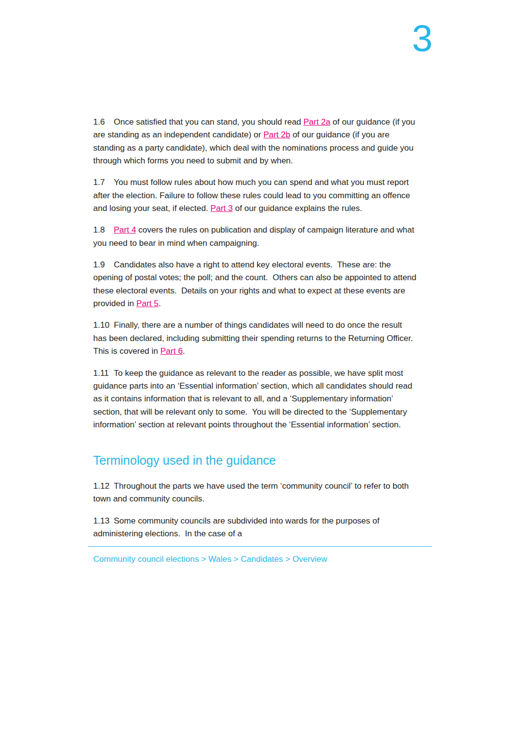3
1.6 Once satisfied that you can stand, you should read Part 2a of our guidance (if you are standing as an independent candidate) or Part 2b of our guidance (if you are standing as a party candidate), which deal with the nominations process and guide you through which forms you need to submit and by when.
1.7 You must follow rules about how much you can spend and what you must report after the election. Failure to follow these rules could lead to you committing an offence and losing your seat, if elected. Part 3 of our guidance explains the rules.
1.8 Part 4 covers the rules on publication and display of campaign literature and what you need to bear in mind when campaigning.
1.9 Candidates also have a right to attend key electoral events. These are: the opening of postal votes; the poll; and the count. Others can also be appointed to attend these electoral events. Details on your rights and what to expect at these events are provided in Part 5.
1.10 Finally, there are a number of things candidates will need to do once the result has been declared, including submitting their spending returns to the Returning Officer. This is covered in Part 6.
1.11 To keep the guidance as relevant to the reader as possible, we have split most guidance parts into an ‘Essential information’ section, which all candidates should read as it contains information that is relevant to all, and a ‘Supplementary information’ section, that will be relevant only to some. You will be directed to the ‘Supplementary information’ section at relevant points throughout the ‘Essential information’ section.
Terminology used in the guidance
1.12 Throughout the parts we have used the term ‘community council’ to refer to both town and community councils.
1.13 Some community councils are subdivided into wards for the purposes of administering elections. In the case of a
Community council elections > Wales > Candidates > Overview